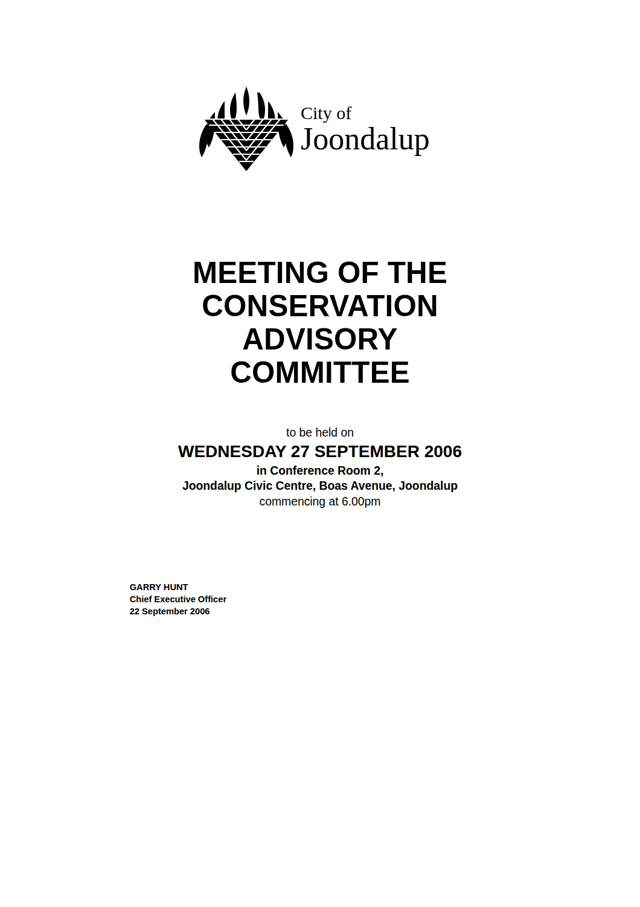City of Joondalup
MEETING OF THE
CONSERVATION ADVISORY
COMMITTEE
to be held on
WEDNESDAY 27 SEPTEMBER 2006
in Conference Room 2,
Joondalup Civic Centre, Boas Avenue, Joondalup
commencing at 6.00pm
GARRY HUNT
Chief Executive Officer
22 September 2006